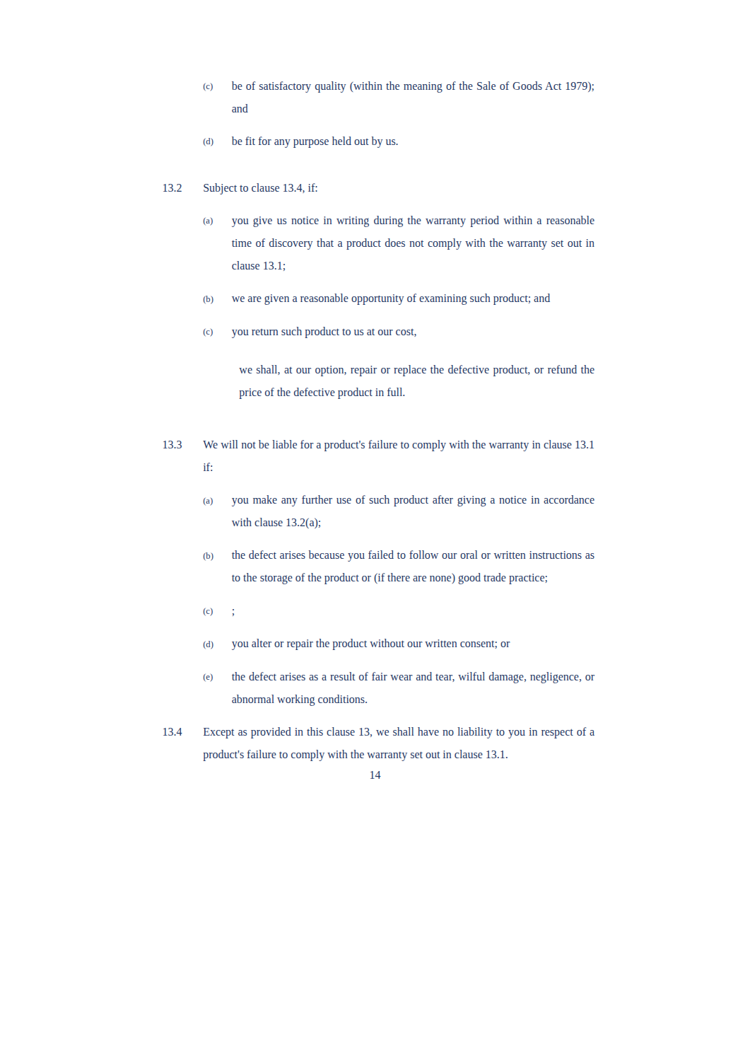(c)
be of satisfactory quality (within the meaning of the Sale of Goods Act 1979); and
(d)
be fit for any purpose held out by us.
13.2
Subject to clause 13.4, if:
(a)
you give us notice in writing during the warranty period within a reasonable time of discovery that a product does not comply with the warranty set out in clause 13.1;
(b)
we are given a reasonable opportunity of examining such product; and
(c)
you return such product to us at our cost,
we shall, at our option, repair or replace the defective product, or refund the price of the defective product in full.
13.3
We will not be liable for a product's failure to comply with the warranty in clause 13.1 if:
(a)
you make any further use of such product after giving a notice in accordance with clause 13.2(a);
(b)
the defect arises because you failed to follow our oral or written instructions as to the storage of the product or (if there are none) good trade practice;
(c)
;
(d)
you alter or repair the product without our written consent; or
(e)
the defect arises as a result of fair wear and tear, wilful damage, negligence, or abnormal working conditions.
13.4
Except as provided in this clause 13, we shall have no liability to you in respect of a product's failure to comply with the warranty set out in clause 13.1.
14